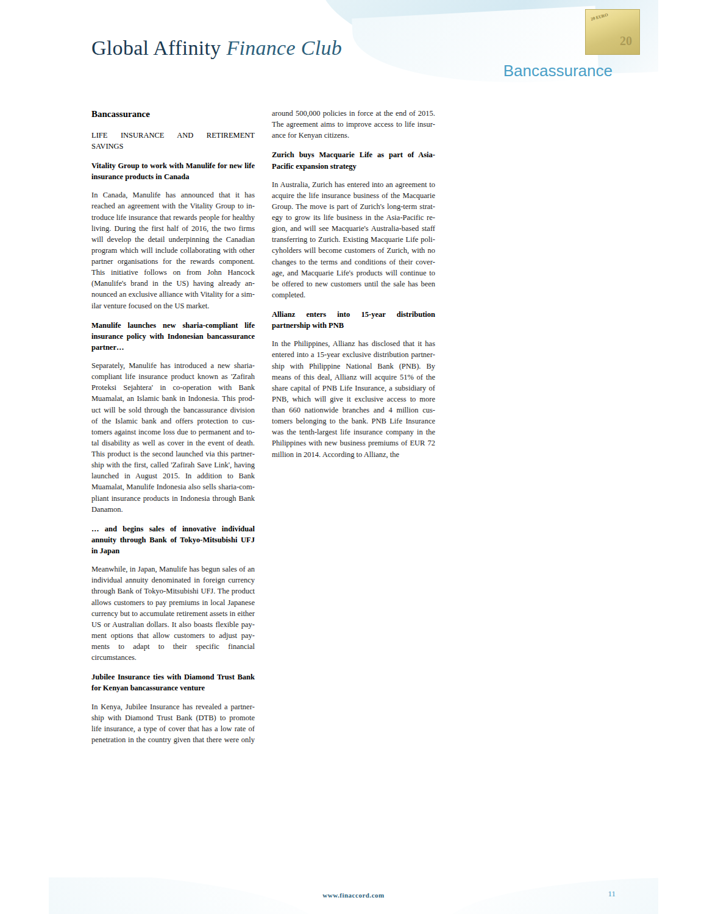Global Affinity Finance Club
Bancassurance
Bancassurance
LIFE INSURANCE AND RETIREMENT SAVINGS
Vitality Group to work with Manulife for new life insurance products in Canada
In Canada, Manulife has announced that it has reached an agreement with the Vitality Group to introduce life insurance that rewards people for healthy living. During the first half of 2016, the two firms will develop the detail underpinning the Canadian program which will include collaborating with other partner organisations for the rewards component. This initiative follows on from John Hancock (Manulife's brand in the US) having already announced an exclusive alliance with Vitality for a similar venture focused on the US market.
Manulife launches new sharia-compliant life insurance policy with Indonesian bancassurance partner…
Separately, Manulife has introduced a new sharia-compliant life insurance product known as 'Zafirah Proteksi Sejahtera' in co-operation with Bank Muamalat, an Islamic bank in Indonesia. This product will be sold through the bancassurance division of the Islamic bank and offers protection to customers against income loss due to permanent and total disability as well as cover in the event of death. This product is the second launched via this partnership with the first, called 'Zafirah Save Link', having launched in August 2015. In addition to Bank Muamalat, Manulife Indonesia also sells sharia-compliant insurance products in Indonesia through Bank Danamon.
… and begins sales of innovative individual annuity through Bank of Tokyo-Mitsubishi UFJ in Japan
Meanwhile, in Japan, Manulife has begun sales of an individual annuity denominated in foreign currency through Bank of Tokyo-Mitsubishi UFJ. The product allows customers to pay premiums in local Japanese currency but to accumulate retirement assets in either US or Australian dollars. It also boasts flexible payment options that allow customers to adjust payments to adapt to their specific financial circumstances.
Jubilee Insurance ties with Diamond Trust Bank for Kenyan bancassurance venture
In Kenya, Jubilee Insurance has revealed a partnership with Diamond Trust Bank (DTB) to promote life insurance, a type of cover that has a low rate of penetration in the country given that there were only around 500,000 policies in force at the end of 2015. The agreement aims to improve access to life insurance for Kenyan citizens.
Zurich buys Macquarie Life as part of Asia-Pacific expansion strategy
In Australia, Zurich has entered into an agreement to acquire the life insurance business of the Macquarie Group. The move is part of Zurich's long-term strategy to grow its life business in the Asia-Pacific region, and will see Macquarie's Australia-based staff transferring to Zurich. Existing Macquarie Life policyholders will become customers of Zurich, with no changes to the terms and conditions of their coverage, and Macquarie Life's products will continue to be offered to new customers until the sale has been completed.
Allianz enters into 15-year distribution partnership with PNB
In the Philippines, Allianz has disclosed that it has entered into a 15-year exclusive distribution partnership with Philippine National Bank (PNB). By means of this deal, Allianz will acquire 51% of the share capital of PNB Life Insurance, a subsidiary of PNB, which will give it exclusive access to more than 660 nationwide branches and 4 million customers belonging to the bank. PNB Life Insurance was the tenth-largest life insurance company in the Philippines with new business premiums of EUR 72 million in 2014. According to Allianz, the
www.finaccord.com
11